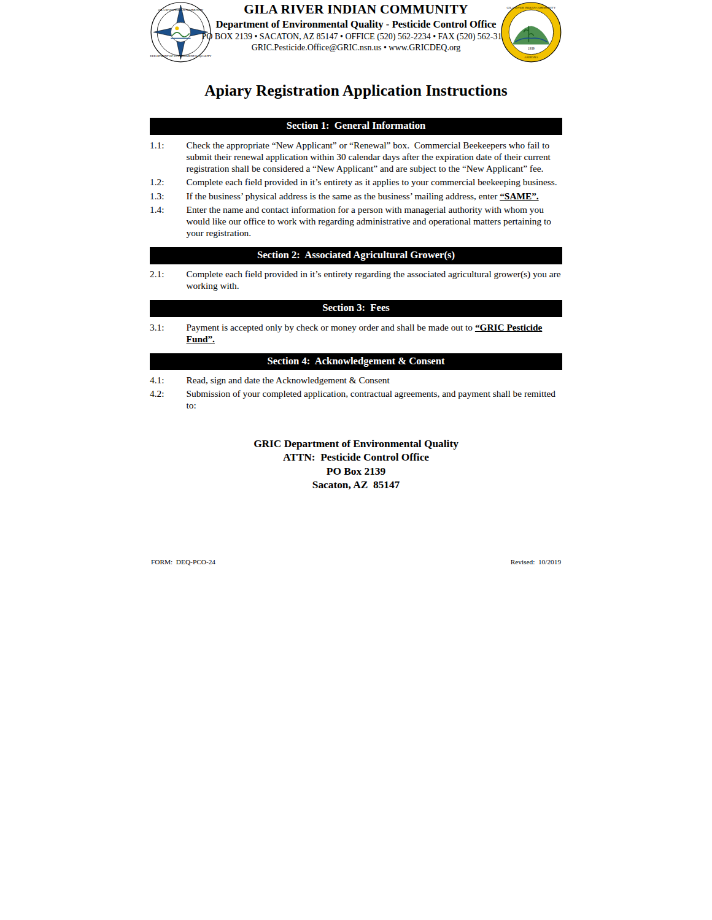GILA RIVER INDIAN COMMUNITY DEPARTMENT OF ENVIRONMENTAL QUALITY
GILA RIVER INDIAN COMMUNITY 1939 ARIZONA
GILA RIVER INDIAN COMMUNITY
Department of Environmental Quality - Pesticide Control Office
PO BOX 2139 • SACATON, AZ 85147 • OFFICE (520) 562-2234 • FAX (520) 562-3198
GRIC.Pesticide.Office@GRIC.nsn.us • www.GRICDEQ.org
Apiary Registration Application Instructions
Section 1: General Information
| 1.1: | Check the appropriate “New Applicant” or “Renewal” box. Commercial Beekeepers who fail to submit their renewal application within 30 calendar days after the expiration date of their current registration shall be considered a “New Applicant” and are subject to the “New Applicant” fee. |
| 1.2: | Complete each field provided in it’s entirety as it applies to your commercial beekeeping business. |
| 1.3: | If the business’ physical address is the same as the business’ mailing address, enter “SAME”. |
| 1.4: | Enter the name and contact information for a person with managerial authority with whom you would like our office to work with regarding administrative and operational matters pertaining to your registration. |
Section 2: Associated Agricultural Grower(s)
| 2.1: | Complete each field provided in it’s entirety regarding the associated agricultural grower(s) you are working with. |
Section 3: Fees
| 3.1: | Payment is accepted only by check or money order and shall be made out to “GRIC Pesticide Fund”. |
Section 4: Acknowledgement & Consent
| 4.1: | Read, sign and date the Acknowledgement & Consent |
| 4.2: | Submission of your completed application, contractual agreements, and payment shall be remitted to: |
GRIC Department of Environmental Quality
ATTN: Pesticide Control Office
PO Box 2139
Sacaton, AZ 85147
FORM: DEQ-PCO-24
Revised: 10/2019